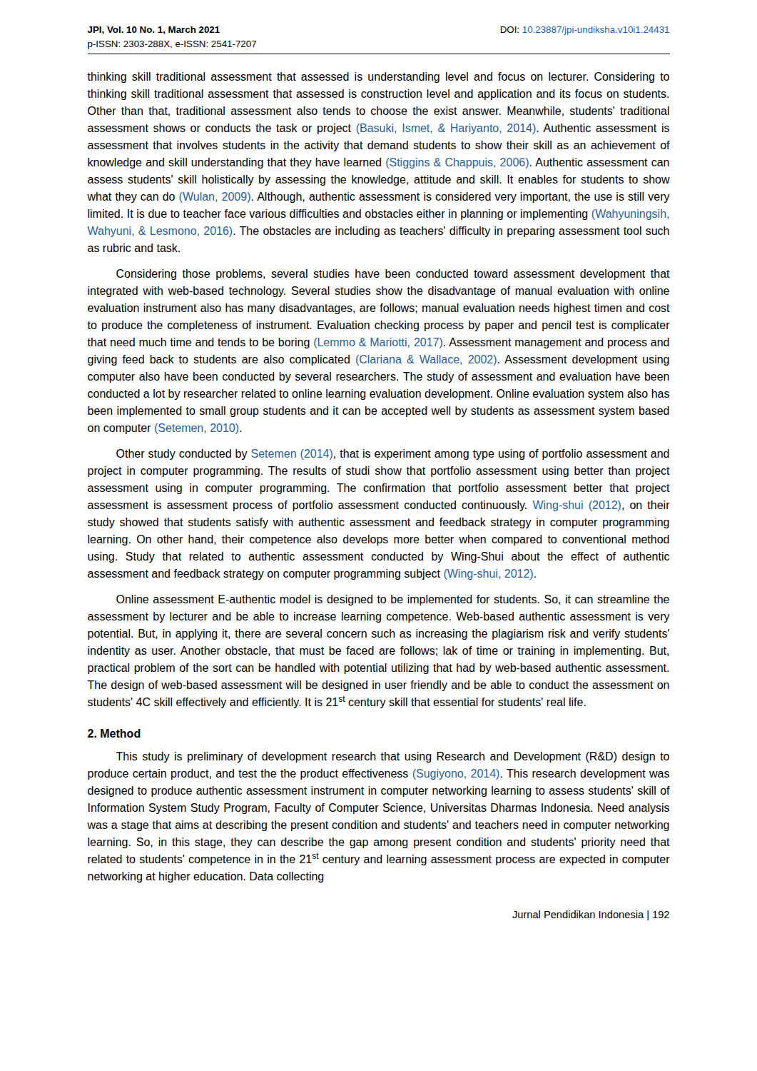JPI, Vol. 10 No. 1, March 2021
p-ISSN: 2303-288X, e-ISSN: 2541-7207
DOI: 10.23887/jpi-undiksha.v10i1.24431
thinking skill traditional assessment that assessed is understanding level and focus on lecturer. Considering to thinking skill traditional assessment that assessed is construction level and application and its focus on students. Other than that, traditional assessment also tends to choose the exist answer. Meanwhile, students' traditional assessment shows or conducts the task or project (Basuki, Ismet, & Hariyanto, 2014). Authentic assessment is assessment that involves students in the activity that demand students to show their skill as an achievement of knowledge and skill understanding that they have learned (Stiggins & Chappuis, 2006). Authentic assessment can assess students' skill holistically by assessing the knowledge, attitude and skill. It enables for students to show what they can do (Wulan, 2009). Although, authentic assessment is considered very important, the use is still very limited. It is due to teacher face various difficulties and obstacles either in planning or implementing (Wahyuningsih, Wahyuni, & Lesmono, 2016). The obstacles are including as teachers' difficulty in preparing assessment tool such as rubric and task.
Considering those problems, several studies have been conducted toward assessment development that integrated with web-based technology. Several studies show the disadvantage of manual evaluation with online evaluation instrument also has many disadvantages, are follows; manual evaluation needs highest timen and cost to produce the completeness of instrument. Evaluation checking process by paper and pencil test is complicater that need much time and tends to be boring (Lemmo & Mariotti, 2017). Assessment management and process and giving feed back to students are also complicated (Clariana & Wallace, 2002). Assessment development using computer also have been conducted by several researchers. The study of assessment and evaluation have been conducted a lot by researcher related to online learning evaluation development. Online evaluation system also has been implemented to small group students and it can be accepted well by students as assessment system based on computer (Setemen, 2010).
Other study conducted by Setemen (2014), that is experiment among type using of portfolio assessment and project in computer programming. The results of studi show that portfolio assessment using better than project assessment using in computer programming. The confirmation that portfolio assessment better that project assessment is assessment process of portfolio assessment conducted continuously. Wing-shui (2012), on their study showed that students satisfy with authentic assessment and feedback strategy in computer programming learning. On other hand, their competence also develops more better when compared to conventional method using. Study that related to authentic assessment conducted by Wing-Shui about the effect of authentic assessment and feedback strategy on computer programming subject (Wing-shui, 2012).
Online assessment E-authentic model is designed to be implemented for students. So, it can streamline the assessment by lecturer and be able to increase learning competence. Web-based authentic assessment is very potential. But, in applying it, there are several concern such as increasing the plagiarism risk and verify students' indentity as user. Another obstacle, that must be faced are follows; lak of time or training in implementing. But, practical problem of the sort can be handled with potential utilizing that had by web-based authentic assessment. The design of web-based assessment will be designed in user friendly and be able to conduct the assessment on students' 4C skill effectively and efficiently. It is 21st century skill that essential for students' real life.
2. Method
This study is preliminary of development research that using Research and Development (R&D) design to produce certain product, and test the the product effectiveness (Sugiyono, 2014). This research development was designed to produce authentic assessment instrument in computer networking learning to assess students' skill of Information System Study Program, Faculty of Computer Science, Universitas Dharmas Indonesia. Need analysis was a stage that aims at describing the present condition and students' and teachers need in computer networking learning. So, in this stage, they can describe the gap among present condition and students' priority need that related to students' competence in in the 21st century and learning assessment process are expected in computer networking at higher education. Data collecting
Jurnal Pendidikan Indonesia | 192